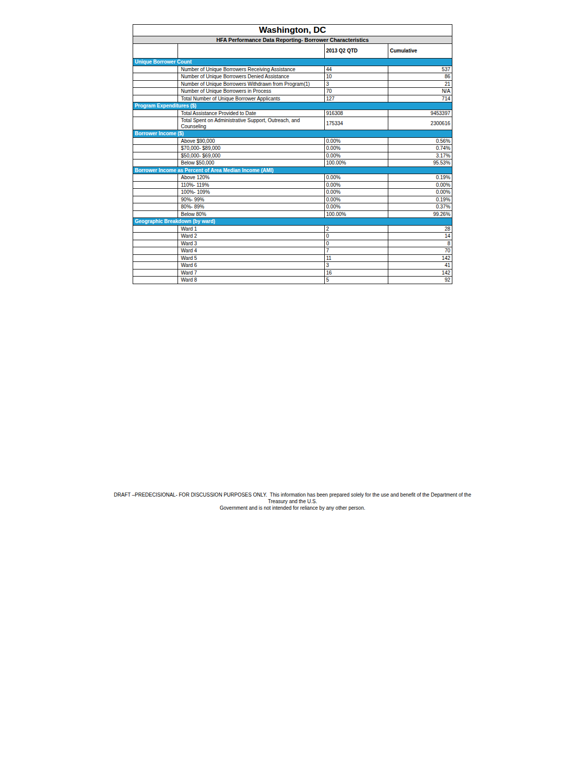| Washington, DC |
| HFA Performance Data Reporting- Borrower Characteristics |
| | | 2013 Q2 QTD | Cumulative |
| Unique Borrower Count |
| | Number of Unique Borrowers Receiving Assistance | 44 | 537 |
| | Number of Unique Borrowers Denied Assistance | 10 | 86 |
| | Number of Unique Borrowers Withdrawn from Program(1) | 3 | 21 |
| | Number of Unique Borrowers in Process | 70 | N/A |
| | Total Number of Unique Borrower Applicants | 127 | 714 |
| Program Expenditures ($) |
| | Total Assistance Provided to Date | 916308 | 9453397 |
| | Total Spent on Administrative Support, Outreach, and Counseling | 175334 | 2300616 |
| Borrower Income ($) |
| | Above $90,000 | 0.00% | 0.56% |
| | $70,000- $89,000 | 0.00% | 0.74% |
| | $50,000- $69,000 | 0.00% | 3.17% |
| | Below $50,000 | 100.00% | 95.53% |
| Borrower Income as Percent of Area Median Income (AMI) |
| | Above 120% | 0.00% | 0.19% |
| | 110%- 119% | 0.00% | 0.00% |
| | 100%- 109% | 0.00% | 0.00% |
| | 90%- 99% | 0.00% | 0.19% |
| | 80%- 89% | 0.00% | 0.37% |
| | Below 80% | 100.00% | 99.26% |
| Geographic Breakdown (by ward) |
| | Ward 1 | 2 | 28 |
| | Ward 2 | 0 | 14 |
| | Ward 3 | 0 | 8 |
| | Ward 4 | 7 | 70 |
| | Ward 5 | 11 | 142 |
| | Ward 6 | 3 | 41 |
| | Ward 7 | 16 | 142 |
| | Ward 8 | 5 | 92 |
DRAFT –PREDECISIONAL- FOR DISCUSSION PURPOSES ONLY. This information has been prepared solely for the use and benefit of the Department of the Treasury and the U.S.
Government and is not intended for reliance by any other person.